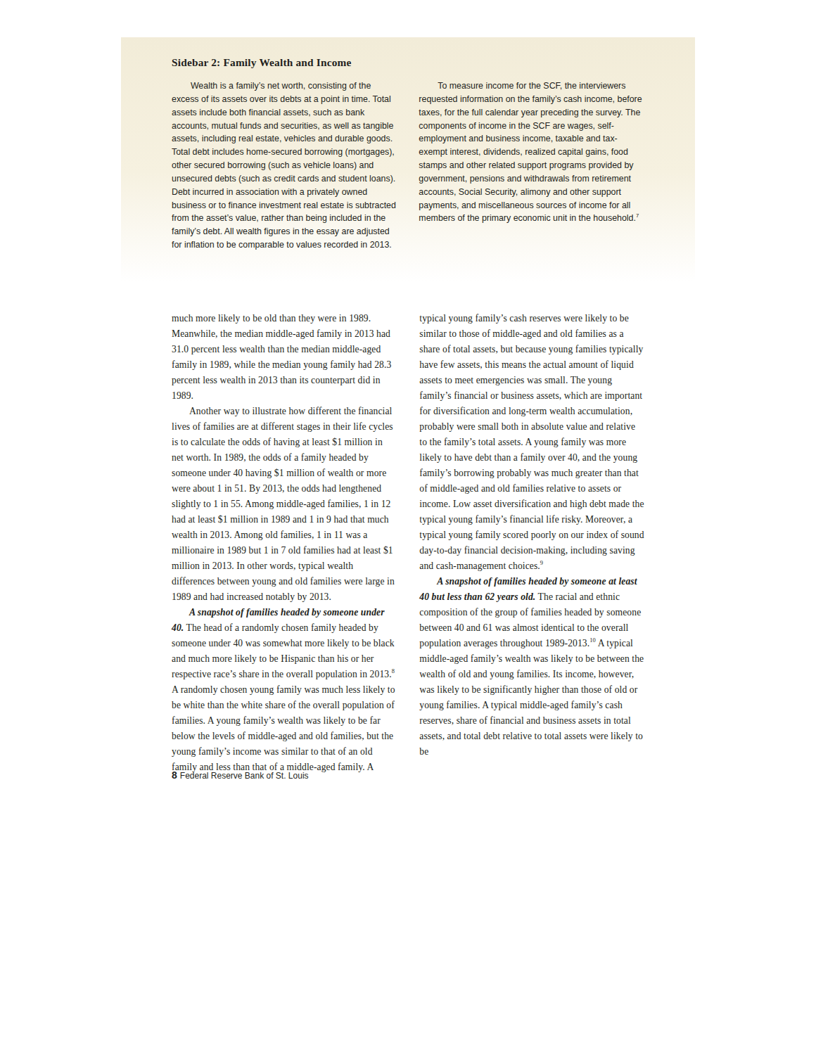Sidebar 2: Family Wealth and Income
Wealth is a family’s net worth, consisting of the excess of its assets over its debts at a point in time. Total assets include both financial assets, such as bank accounts, mutual funds and securities, as well as tangible assets, including real estate, vehicles and durable goods. Total debt includes home-secured borrowing (mortgages), other secured borrowing (such as vehicle loans) and unsecured debts (such as credit cards and student loans). Debt incurred in association with a privately owned business or to finance investment real estate is subtracted from the asset’s value, rather than being included in the family’s debt. All wealth figures in the essay are adjusted for inflation to be comparable to values recorded in 2013.
To measure income for the SCF, the interviewers requested information on the family’s cash income, before taxes, for the full calendar year preceding the survey. The components of income in the SCF are wages, self-employment and business income, taxable and tax-exempt interest, dividends, realized capital gains, food stamps and other related support programs provided by government, pensions and withdrawals from retirement accounts, Social Security, alimony and other support payments, and miscellaneous sources of income for all members of the primary economic unit in the household.7
much more likely to be old than they were in 1989. Meanwhile, the median middle-aged family in 2013 had 31.0 percent less wealth than the median middle-aged family in 1989, while the median young family had 28.3 percent less wealth in 2013 than its counterpart did in 1989.
Another way to illustrate how different the financial lives of families are at different stages in their life cycles is to calculate the odds of having at least $1 million in net worth. In 1989, the odds of a family headed by someone under 40 having $1 million of wealth or more were about 1 in 51. By 2013, the odds had lengthened slightly to 1 in 55. Among middle-aged families, 1 in 12 had at least $1 million in 1989 and 1 in 9 had that much wealth in 2013. Among old families, 1 in 11 was a millionaire in 1989 but 1 in 7 old families had at least $1 million in 2013. In other words, typical wealth differences between young and old families were large in 1989 and had increased notably by 2013.
A snapshot of families headed by someone under 40. The head of a randomly chosen family headed by someone under 40 was somewhat more likely to be black and much more likely to be Hispanic than his or her respective race’s share in the overall population in 2013.8 A randomly chosen young family was much less likely to be white than the white share of the overall population of families. A young family’s wealth was likely to be far below the levels of middle-aged and old families, but the young family’s income was similar to that of an old family and less than that of a middle-aged family. A typical young family’s cash reserves were likely to be similar to those of middle-aged and old families as a share of total assets, but because young families typically have few assets, this means the actual amount of liquid assets to meet emergencies was small. The young family’s financial or business assets, which are important for diversification and long-term wealth accumulation, probably were small both in absolute value and relative to the family’s total assets. A young family was more likely to have debt than a family over 40, and the young family’s borrowing probably was much greater than that of middle-aged and old families relative to assets or income. Low asset diversification and high debt made the typical young family’s financial life risky. Moreover, a typical young family scored poorly on our index of sound day-to-day financial decision-making, including saving and cash-management choices.9
A snapshot of families headed by someone at least 40 but less than 62 years old. The racial and ethnic composition of the group of families headed by someone between 40 and 61 was almost identical to the overall population averages throughout 1989-2013.10 A typical middle-aged family’s wealth was likely to be between the wealth of old and young families. Its income, however, was likely to be significantly higher than those of old or young families. A typical middle-aged family’s cash reserves, share of financial and business assets in total assets, and total debt relative to total assets were likely to be
8 Federal Reserve Bank of St. Louis